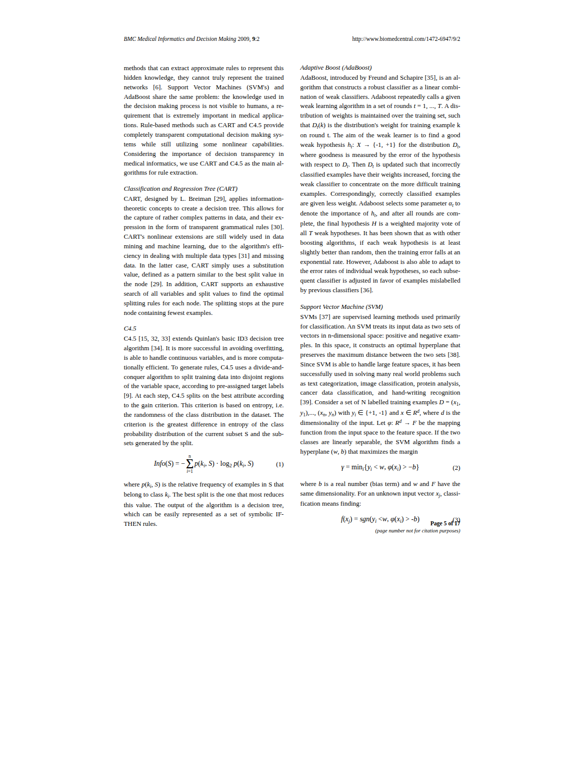BMC Medical Informatics and Decision Making 2009, 9:2
http://www.biomedcentral.com/1472-6947/9/2
methods that can extract approximate rules to represent this hidden knowledge, they cannot truly represent the trained networks [6]. Support Vector Machines (SVM's) and AdaBoost share the same problem: the knowledge used in the decision making process is not visible to humans, a requirement that is extremely important in medical applications. Rule-based methods such as CART and C4.5 provide completely transparent computational decision making systems while still utilizing some nonlinear capabilities. Considering the importance of decision transparency in medical informatics, we use CART and C4.5 as the main algorithms for rule extraction.
Classification and Regression Tree (CART)
CART, designed by L. Breiman [29], applies information-theoretic concepts to create a decision tree. This allows for the capture of rather complex patterns in data, and their expression in the form of transparent grammatical rules [30]. CART's nonlinear extensions are still widely used in data mining and machine learning, due to the algorithm's efficiency in dealing with multiple data types [31] and missing data. In the latter case, CART simply uses a substitution value, defined as a pattern similar to the best split value in the node [29]. In addition, CART supports an exhaustive search of all variables and split values to find the optimal splitting rules for each node. The splitting stops at the pure node containing fewest examples.
C4.5
C4.5 [15, 32, 33] extends Quinlan's basic ID3 decision tree algorithm [34]. It is more successful in avoiding overfitting, is able to handle continuous variables, and is more computationally efficient. To generate rules, C4.5 uses a divide-and-conquer algorithm to split training data into disjoint regions of the variable space, according to pre-assigned target labels [9]. At each step, C4.5 splits on the best attribute according to the gain criterion. This criterion is based on entropy, i.e. the randomness of the class distribution in the dataset. The criterion is the greatest difference in entropy of the class probability distribution of the current subset S and the subsets generated by the split.
Info(S) = −nΣi=1 p(ki, S) · log2 p(ki, S) (1)
where p(ki, S) is the relative frequency of examples in S that belong to class ki. The best split is the one that most reduces this value. The output of the algorithm is a decision tree, which can be easily represented as a set of symbolic IF-THEN rules.
Adaptive Boost (AdaBoost)
AdaBoost, introduced by Freund and Schapire [35], is an algorithm that constructs a robust classifier as a linear combination of weak classifiers. Adaboost repeatedly calls a given weak learning algorithm in a set of rounds t = 1, ..., T. A distribution of weights is maintained over the training set, such that Dt(k) is the distribution's weight for training example k on round t. The aim of the weak learner is to find a good weak hypothesis ht: X → {-1, +1} for the distribution Dt, where goodness is measured by the error of the hypothesis with respect to Dt. Then Dt is updated such that incorrectly classified examples have their weights increased, forcing the weak classifier to concentrate on the more difficult training examples. Correspondingly, correctly classified examples are given less weight. Adaboost selects some parameter αt to denote the importance of ht, and after all rounds are complete, the final hypothesis H is a weighted majority vote of all T weak hypotheses. It has been shown that as with other boosting algorithms, if each weak hypothesis is at least slightly better than random, then the training error falls at an exponential rate. However, Adaboost is also able to adapt to the error rates of individual weak hypotheses, so each subsequent classifier is adjusted in favor of examples mislabelled by previous classifiers [36].
Support Vector Machine (SVM)
SVMs [37] are supervised learning methods used primarily for classification. An SVM treats its input data as two sets of vectors in n-dimensional space: positive and negative examples. In this space, it constructs an optimal hyperplane that preserves the maximum distance between the two sets [38]. Since SVM is able to handle large feature spaces, it has been successfully used in solving many real world problems such as text categorization, image classification, protein analysis, cancer data classification, and hand-writing recognition [39]. Consider a set of N labelled training examples D = (x 1, y 1),..., (xn, yn) with yi ∈ {+1, -1} and x ∈ Rd, where d is the dimensionality of the input. Let φ: Rd → F be the mapping function from the input space to the feature space. If the two classes are linearly separable, the SVM algorithm finds a hyperplane (w, b) that maximizes the margin
γ = mini{yi < w, φ(xi) > −b} (2)
where b is a real number (bias term) and w and F have the same dimensionality. For an unknown input vector xj, classification means finding:
f(xj) = sgn(yi <w, φ(xi) > -b) (3)
Page 5 of 17
(page number not for citation purposes)